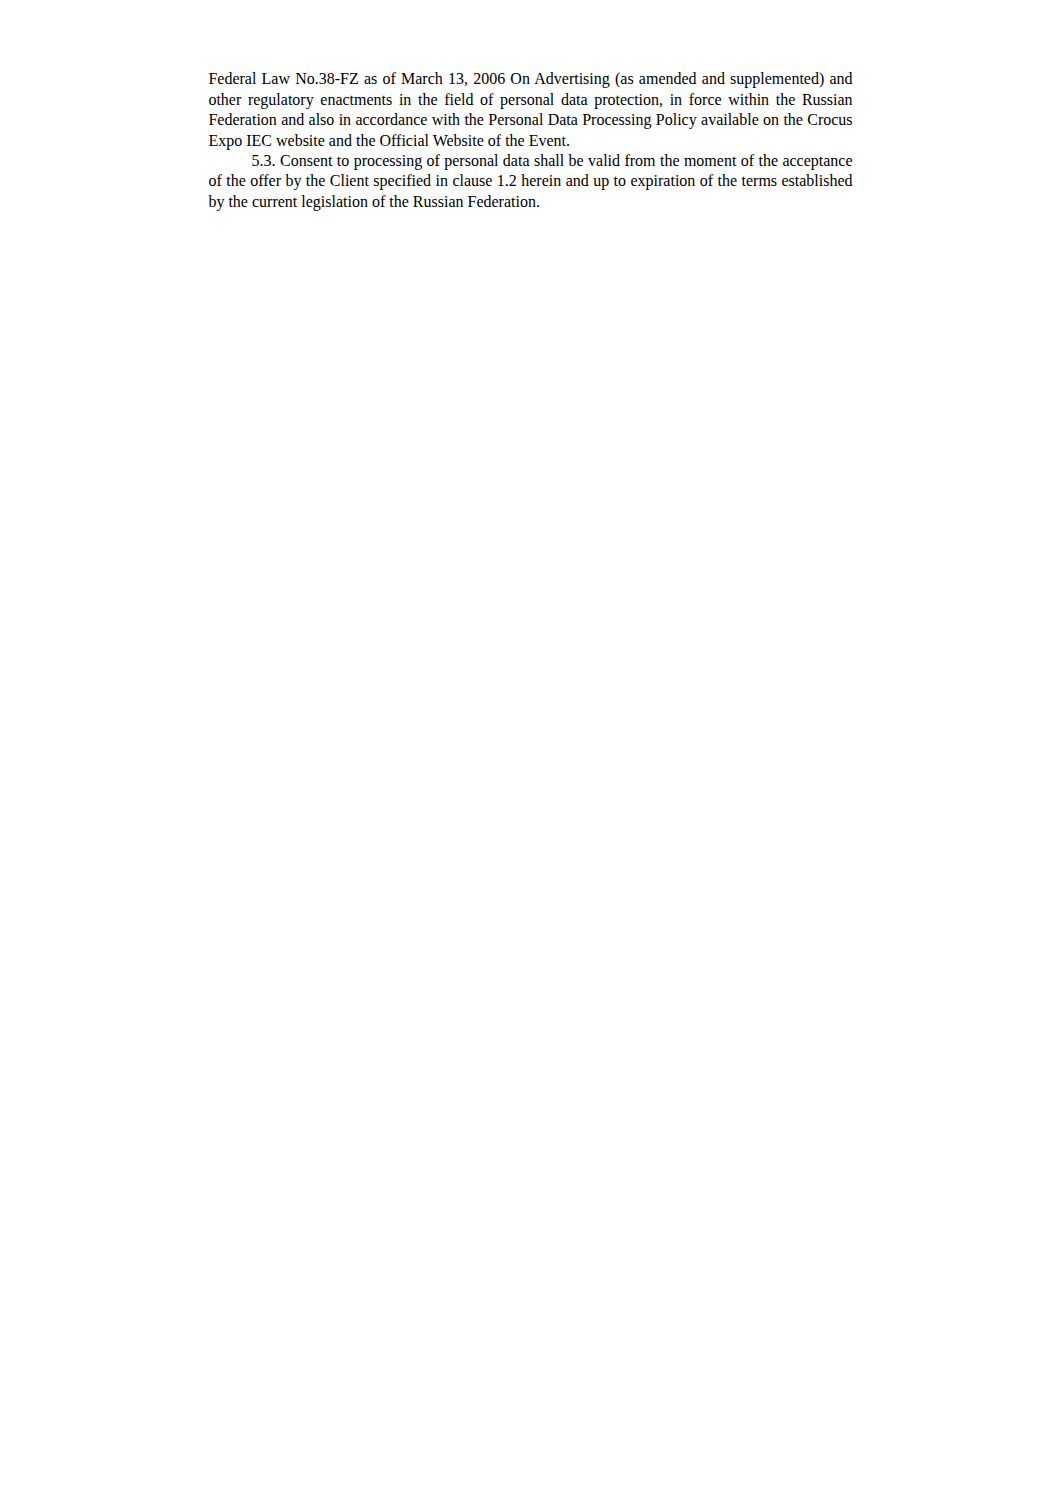Federal Law No.38-FZ as of March 13, 2006 On Advertising (as amended and supplemented) and other regulatory enactments in the field of personal data protection, in force within the Russian Federation and also in accordance with the Personal Data Processing Policy available on the Crocus Expo IEC website and the Official Website of the Event.
5.3. Consent to processing of personal data shall be valid from the moment of the acceptance of the offer by the Client specified in clause 1.2 herein and up to expiration of the terms established by the current legislation of the Russian Federation.